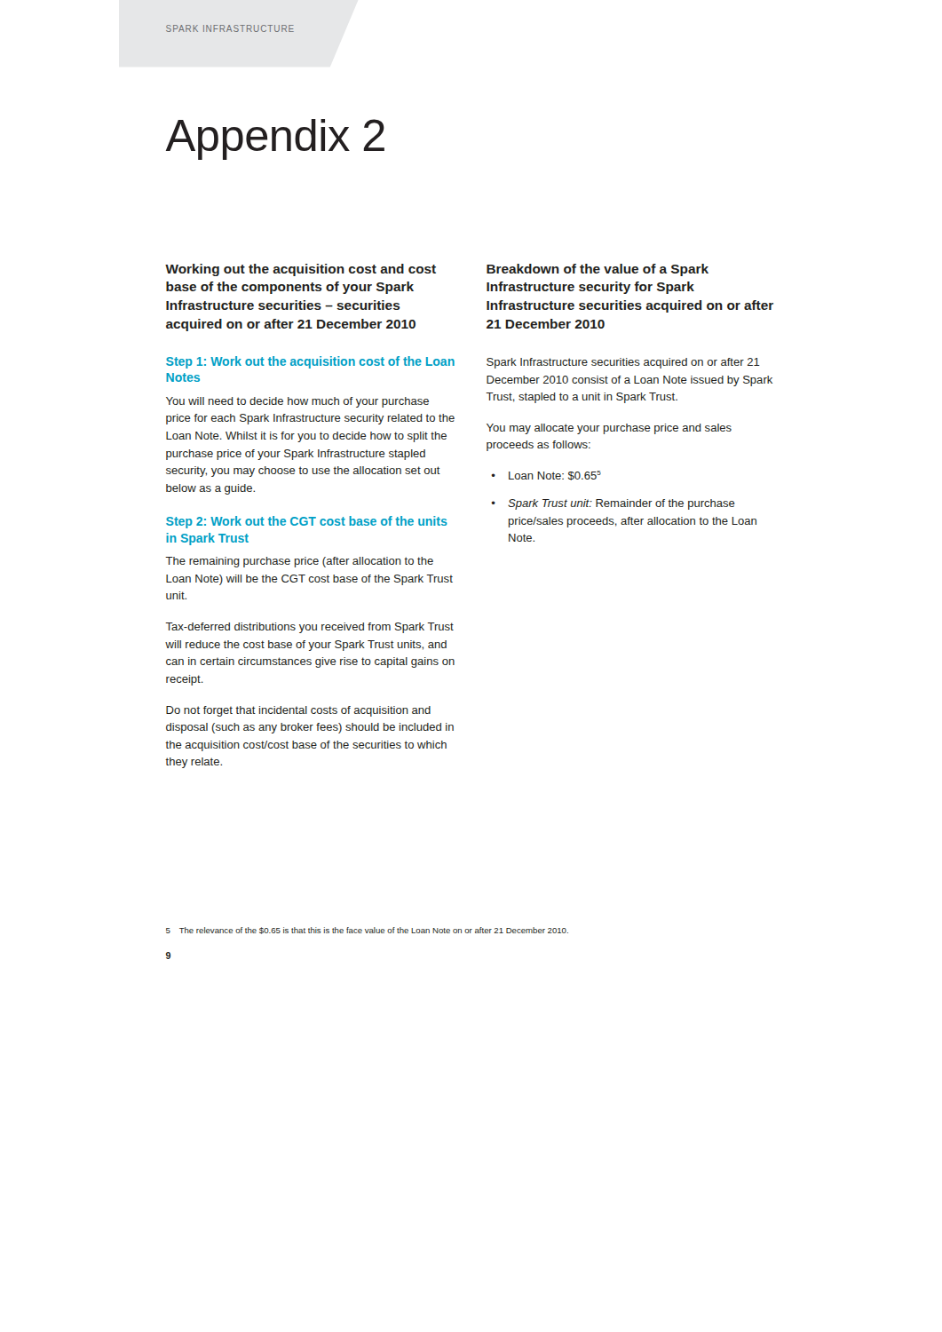Spark Infrastructure
Appendix 2
Working out the acquisition cost and cost base of the components of your Spark Infrastructure securities – securities acquired on or after 21 December 2010
Step 1: Work out the acquisition cost of the Loan Notes
You will need to decide how much of your purchase price for each Spark Infrastructure security related to the Loan Note. Whilst it is for you to decide how to split the purchase price of your Spark Infrastructure stapled security, you may choose to use the allocation set out below as a guide.
Step 2: Work out the CGT cost base of the units in Spark Trust
The remaining purchase price (after allocation to the Loan Note) will be the CGT cost base of the Spark Trust unit.
Tax-deferred distributions you received from Spark Trust will reduce the cost base of your Spark Trust units, and can in certain circumstances give rise to capital gains on receipt.
Do not forget that incidental costs of acquisition and disposal (such as any broker fees) should be included in the acquisition cost/cost base of the securities to which they relate.
Breakdown of the value of a Spark Infrastructure security for Spark Infrastructure securities acquired on or after 21 December 2010
Spark Infrastructure securities acquired on or after 21 December 2010 consist of a Loan Note issued by Spark Trust, stapled to a unit in Spark Trust.
You may allocate your purchase price and sales proceeds as follows:
Loan Note: $0.655
Spark Trust unit: Remainder of the purchase price/sales proceeds, after allocation to the Loan Note.
5 The relevance of the $0.65 is that this is the face value of the Loan Note on or after 21 December 2010.
9